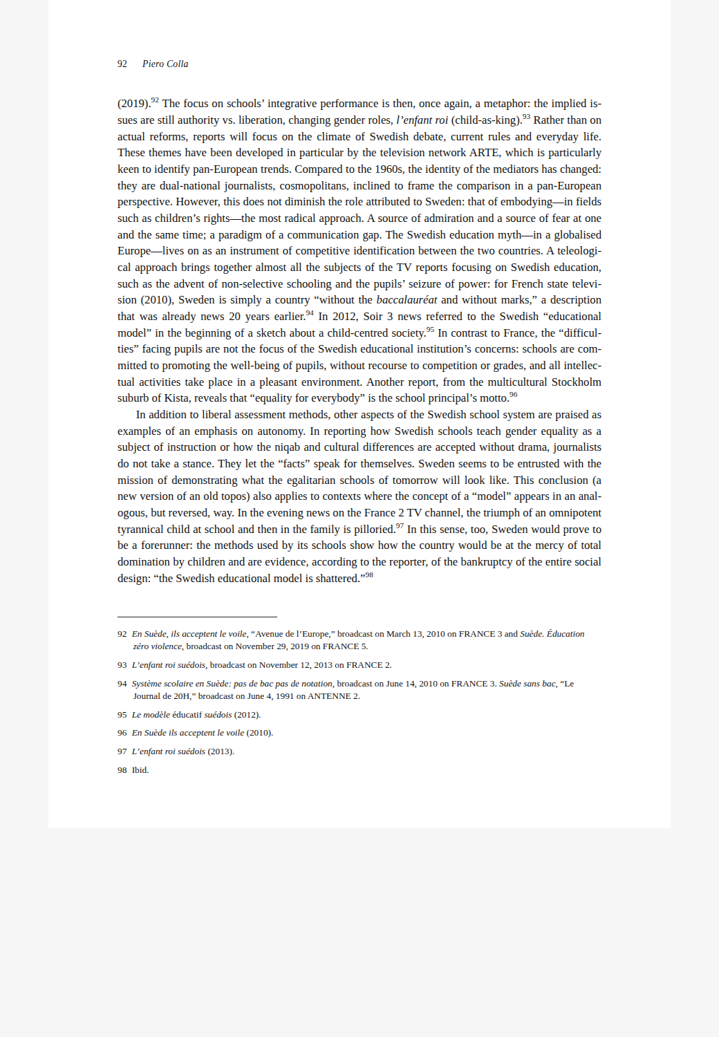92 Piero Colla
(2019).92 The focus on schools’ integrative performance is then, once again, a metaphor: the implied issues are still authority vs. liberation, changing gender roles, l’enfant roi (child-as-king).93 Rather than on actual reforms, reports will focus on the climate of Swedish debate, current rules and everyday life. These themes have been developed in particular by the television network ARTE, which is particularly keen to identify pan-European trends. Compared to the 1960s, the identity of the mediators has changed: they are dual-national journalists, cosmopolitans, inclined to frame the comparison in a pan-European perspective. However, this does not diminish the role attributed to Sweden: that of embodying—in fields such as children’s rights—the most radical approach. A source of admiration and a source of fear at one and the same time; a paradigm of a communication gap. The Swedish education myth—in a globalised Europe—lives on as an instrument of competitive identification between the two countries. A teleological approach brings together almost all the subjects of the TV reports focusing on Swedish education, such as the advent of non-selective schooling and the pupils’ seizure of power: for French state television (2010), Sweden is simply a country “without the baccalauréat and without marks,” a description that was already news 20 years earlier.94 In 2012, Soir 3 news referred to the Swedish “educational model” in the beginning of a sketch about a child-centred society.95 In contrast to France, the “difficulties” facing pupils are not the focus of the Swedish educational institution’s concerns: schools are committed to promoting the well-being of pupils, without recourse to competition or grades, and all intellectual activities take place in a pleasant environment. Another report, from the multicultural Stockholm suburb of Kista, reveals that “equality for everybody” is the school principal’s motto.96
In addition to liberal assessment methods, other aspects of the Swedish school system are praised as examples of an emphasis on autonomy. In reporting how Swedish schools teach gender equality as a subject of instruction or how the niqab and cultural differences are accepted without drama, journalists do not take a stance. They let the “facts” speak for themselves. Sweden seems to be entrusted with the mission of demonstrating what the egalitarian schools of tomorrow will look like. This conclusion (a new version of an old topos) also applies to contexts where the concept of a “model” appears in an analogous, but reversed, way. In the evening news on the France 2 TV channel, the triumph of an omnipotent tyrannical child at school and then in the family is pilloried.97 In this sense, too, Sweden would prove to be a forerunner: the methods used by its schools show how the country would be at the mercy of total domination by children and are evidence, according to the reporter, of the bankruptcy of the entire social design: “the Swedish educational model is shattered.”98
92 En Suède, ils acceptent le voile, “Avenue de l’Europe,” broadcast on March 13, 2010 on FRANCE 3 and Suède. Éducation zéro violence, broadcast on November 29, 2019 on FRANCE 5.
93 L’enfant roi suédois, broadcast on November 12, 2013 on FRANCE 2.
94 Système scolaire en Suède: pas de bac pas de notation, broadcast on June 14, 2010 on FRANCE 3. Suède sans bac, “Le Journal de 20H,” broadcast on June 4, 1991 on ANTENNE 2.
95 Le modèle éducatif suédois (2012).
96 En Suède ils acceptent le voile (2010).
97 L’enfant roi suédois (2013).
98 Ibid.